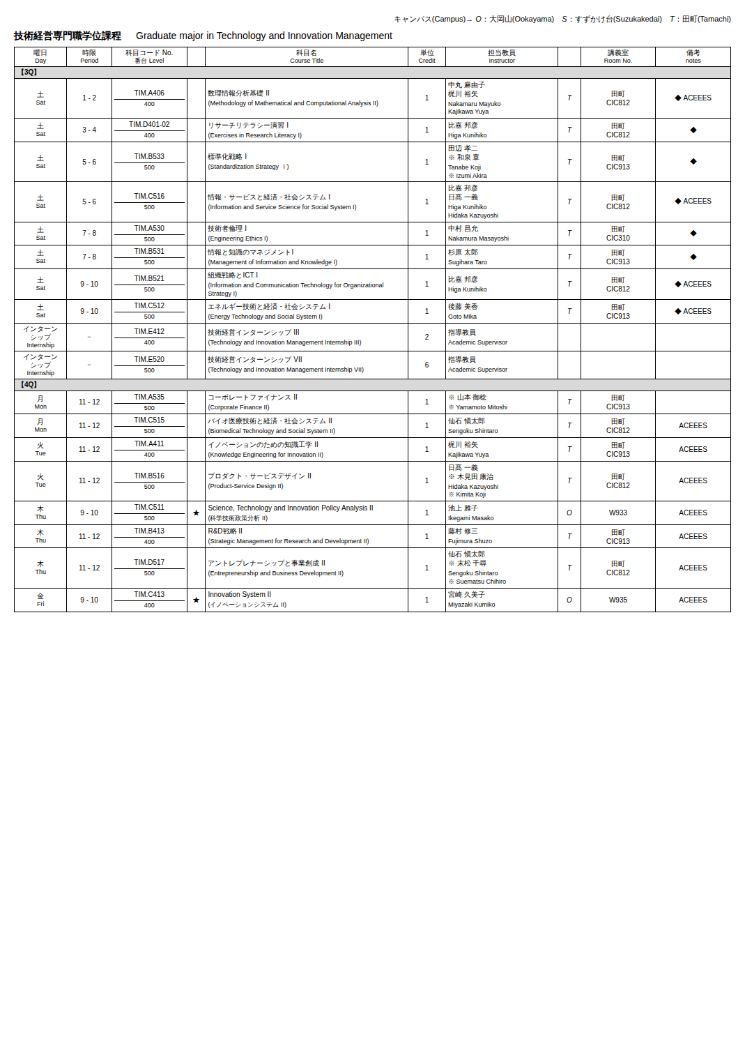キャンパス(Campus)→ O：大岡山(Ookayama)　S：すずかけ台(Suzukakedai)　T：田町(Tamachi)
技術経営専門職学位課程Graduate major in Technology and Innovation Management
| 曜日 Day | 時限 Period | 科目コード No. 番台 Level | | 科目名 Course Title | 単位 Credit | 担当教員 Instructor | | 講義室 Room No. | 備考 notes |
| --- | --- | --- | --- | --- | --- | --- | --- | --- | --- |
| 【3Q】 |
| 土 Sat | 1 - 2 | TIM.A406 400 | | 数理情報分析基礎 II (Methodology of Mathematical and Computational Analysis II) | 1 | 中丸 麻由子 梶川 裕矢 Nakamaru Mayuko Kajikawa Yuya | T | 田町 CIC812 | ◆ ACEEES |
| 土 Sat | 3 - 4 | TIM.D401-02 400 | | リサーチリテラシー演習 I (Exercises in Research Literacy I) | 1 | 比嘉 邦彦 Higa Kunihiko | T | 田町 CIC812 | ◆ |
| 土 Sat | 5 - 6 | TIM.B533 500 | | 標準化戦略 I (Standardization Strategy Ⅰ) | 1 | 田辺 孝二 ※ 和泉 章 Tanabe Koji ※ Izumi Akira | T | 田町 CIC913 | ◆ |
| 土 Sat | 5 - 6 | TIM.C516 500 | | 情報・サービスと経済・社会システム I (Information and Service Science for Social System I) | 1 | 比嘉 邦彦 日髙 一義 Higa Kunihiko Hidaka Kazuyoshi | T | 田町 CIC812 | ◆ ACEEES |
| 土 Sat | 7 - 8 | TIM.A530 500 | | 技術者倫理 I (Engineering Ethics I) | 1 | 中村 昌允 Nakamura Masayoshi | T | 田町 CIC310 | ◆ |
| 土 Sat | 7 - 8 | TIM.B531 500 | | 情報と知識のマネジメントI (Management of Information and Knowledge I) | 1 | 杉原 太郎 Sugihara Taro | T | 田町 CIC913 | ◆ |
| 土 Sat | 9 - 10 | TIM.B521 500 | | 組織戦略とICT I (Information and Communication Technology for Organizational Strategy I) | 1 | 比嘉 邦彦 Higa Kunihiko | T | 田町 CIC812 | ◆ ACEEES |
| 土 Sat | 9 - 10 | TIM.C512 500 | | エネルギー技術と経済・社会システム I (Energy Technology and Social System I) | 1 | 後藤 美香 Goto Mika | T | 田町 CIC913 | ◆ ACEEES |
| インターン シップ Internship | － | TIM.E412 400 | | 技術経営インターンシップ III (Technology and Innovation Management Internship III) | 2 | 指導教員 Academic Supervisor | | | |
| インターン シップ Internship | － | TIM.E520 500 | | 技術経営インターンシップ VII (Technology and Innovation Management Internship VII) | 6 | 指導教員 Academic Supervisor | | | |
| 【4Q】 |
| 月 Mon | 11 - 12 | TIM.A535 500 | | コーポレートファイナンス II (Corporate Finance II) | 1 | ※ 山本 御稔 ※ Yamamoto Mitoshi | T | 田町 CIC913 | |
| 月 Mon | 11 - 12 | TIM.C515 500 | | バイオ医療技術と経済・社会システム II (Biomedical Technology and Social System II) | 1 | 仙石 愼太郎 Sengoku Shintaro | T | 田町 CIC812 | ACEEES |
| 火 Tue | 11 - 12 | TIM.A411 400 | | イノベーションのための知識工学 II (Knowledge Engineering for Innovation II) | 1 | 梶川 裕矢 Kajikawa Yuya | T | 田町 CIC913 | ACEEES |
| 火 Tue | 11 - 12 | TIM.B516 500 | | プロダクト・サービスデザイン II (Product-Service Design II) | 1 | 日髙 一義 ※ 木見田 康治 Hidaka Kazuyoshi ※ Kimita Koji | T | 田町 CIC812 | ACEEES |
| 木 Thu | 9 - 10 | TIM.C511 500 | ★ | Science, Technology and Innovation Policy Analysis II (科学技術政策分析 II) | 1 | 池上 雅子 Ikegami Masako | O | W933 | ACEEES |
| 木 Thu | 11 - 12 | TIM.B413 400 | | R&D戦略 II (Strategic Management for Research and Development II) | 1 | 藤村 修三 Fujimura Shuzo | T | 田町 CIC913 | ACEEES |
| 木 Thu | 11 - 12 | TIM.D517 500 | | アントレプレナーシップと事業創成 II (Entrepreneurship and Business Development II) | 1 | 仙石 愼太郎 ※ 末松 千尋 Sengoku Shintaro ※ Suematsu Chihiro | T | 田町 CIC812 | ACEEES |
| 金 Fri | 9 - 10 | TIM.C413 400 | ★ | Innovation System II (イノベーションシステム II) | 1 | 宮崎 久美子 Miyazaki Kumiko | O | W935 | ACEEES |